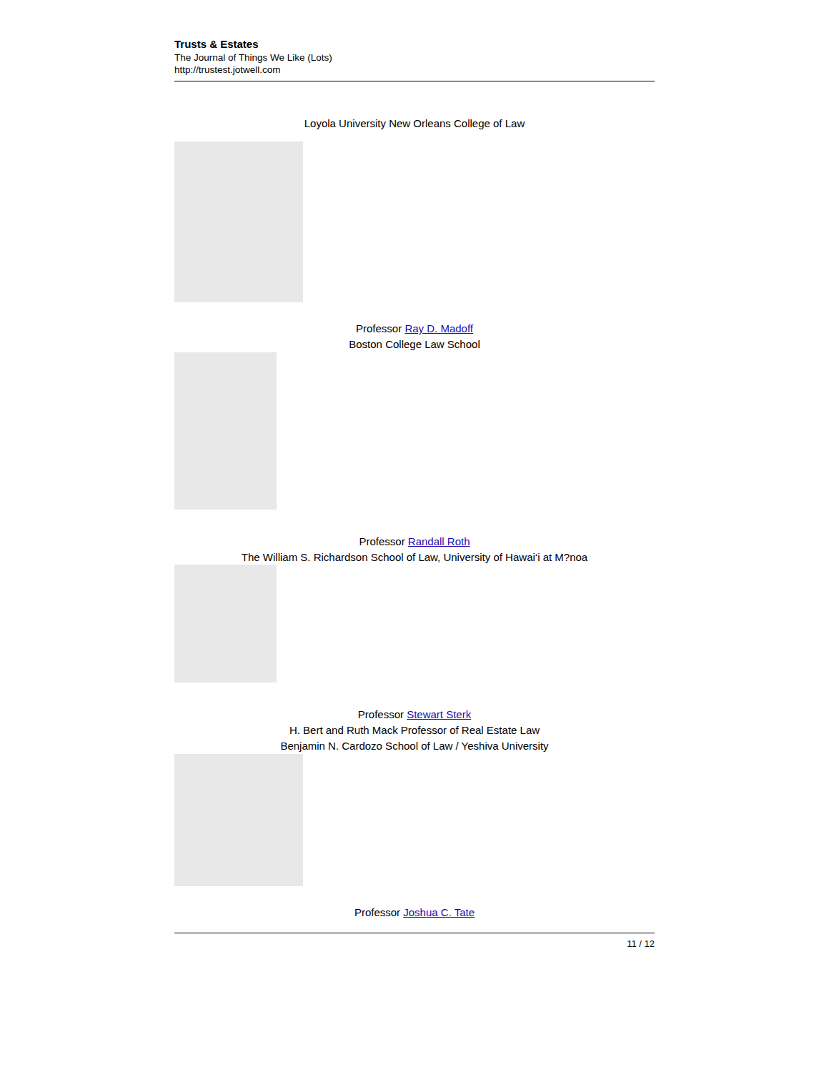Trusts & Estates
The Journal of Things We Like (Lots)
http://trustest.jotwell.com
Loyola University New Orleans College of Law
Professor Ray D. Madoff Boston College Law School
Professor Randall Roth The William S. Richardson School of Law, University of Hawai‘i at M?noa
Professor Stewart Sterk H. Bert and Ruth Mack Professor of Real Estate Law Benjamin N. Cardozo School of Law / Yeshiva University
Professor Joshua C. Tate
11 / 12